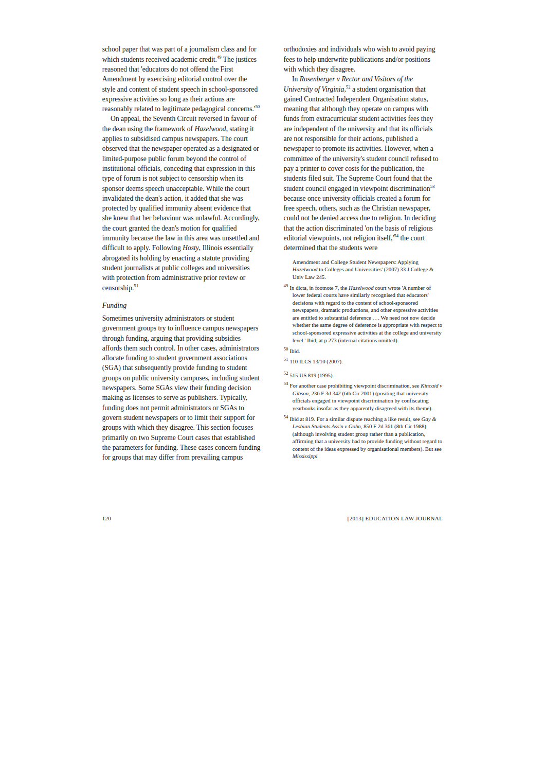school paper that was part of a journalism class and for which students received academic credit.49 The justices reasoned that 'educators do not offend the First Amendment by exercising editorial control over the style and content of student speech in school-sponsored expressive activities so long as their actions are reasonably related to legitimate pedagogical concerns.'50
On appeal, the Seventh Circuit reversed in favour of the dean using the framework of Hazelwood, stating it applies to subsidised campus newspapers. The court observed that the newspaper operated as a designated or limited-purpose public forum beyond the control of institutional officials, conceding that expression in this type of forum is not subject to censorship when its sponsor deems speech unacceptable. While the court invalidated the dean's action, it added that she was protected by qualified immunity absent evidence that she knew that her behaviour was unlawful. Accordingly, the court granted the dean's motion for qualified immunity because the law in this area was unsettled and difficult to apply. Following Hosty, Illinois essentially abrogated its holding by enacting a statute providing student journalists at public colleges and universities with protection from administrative prior review or censorship.51
Funding
Sometimes university administrators or student government groups try to influence campus newspapers through funding, arguing that providing subsidies affords them such control. In other cases, administrators allocate funding to student government associations (SGA) that subsequently provide funding to student groups on public university campuses, including student newspapers. Some SGAs view their funding decision making as licenses to serve as publishers. Typically, funding does not permit administrators or SGAs to govern student newspapers or to limit their support for groups with which they disagree. This section focuses primarily on two Supreme Court cases that established the parameters for funding. These cases concern funding for groups that may differ from prevailing campus orthodoxies and individuals who wish to avoid paying fees to help underwrite publications and/or positions with which they disagree.
In Rosenberger v Rector and Visitors of the University of Virginia,52 a student organisation that gained Contracted Independent Organisation status, meaning that although they operate on campus with funds from extracurricular student activities fees they are independent of the university and that its officials are not responsible for their actions, published a newspaper to promote its activities. However, when a committee of the university's student council refused to pay a printer to cover costs for the publication, the students filed suit. The Supreme Court found that the student council engaged in viewpoint discrimination53 because once university officials created a forum for free speech, others, such as the Christian newspaper, could not be denied access due to religion. In deciding that the action discriminated 'on the basis of religious editorial viewpoints, not religion itself,'54 the court determined that the students were
Amendment and College Student Newspapers: Applying Hazelwood to Colleges and Universities' (2007) 33 J College & Univ Law 245. 49 In dicta, in footnote 7, the Hazelwood court wrote 'A number of lower federal courts have similarly recognised that educators' decisions with regard to the content of school-sponsored newspapers, dramatic productions, and other expressive activities are entitled to substantial deference . . . We need not now decide whether the same degree of deference is appropriate with respect to school-sponsored expressive activities at the college and university level.' Ibid, at p 273 (internal citations omitted). 50 Ibid. 51110 ILCS 13/10 (2007).
52515 US 819 (1995). 53 For another case prohibiting viewpoint discrimination, see Kincaid v Gibson, 236 F 3d 342 (6th Cir 2001) (positing that university officials engaged in viewpoint discrimination by confiscating yearbooks insofar as they apparently disagreed with its theme). 54 Ibid at 819. For a similar dispute reaching a like result, see Gay & Lesbian Students Ass'n v Gohn, 850 F 2d 361 (8th Cir 1988) (although involving student group rather than a publication, affirming that a university had to provide funding without regard to content of the ideas expressed by organisational members). But see Mississippi
120 [2013] EDUCATION LAW JOURNAL